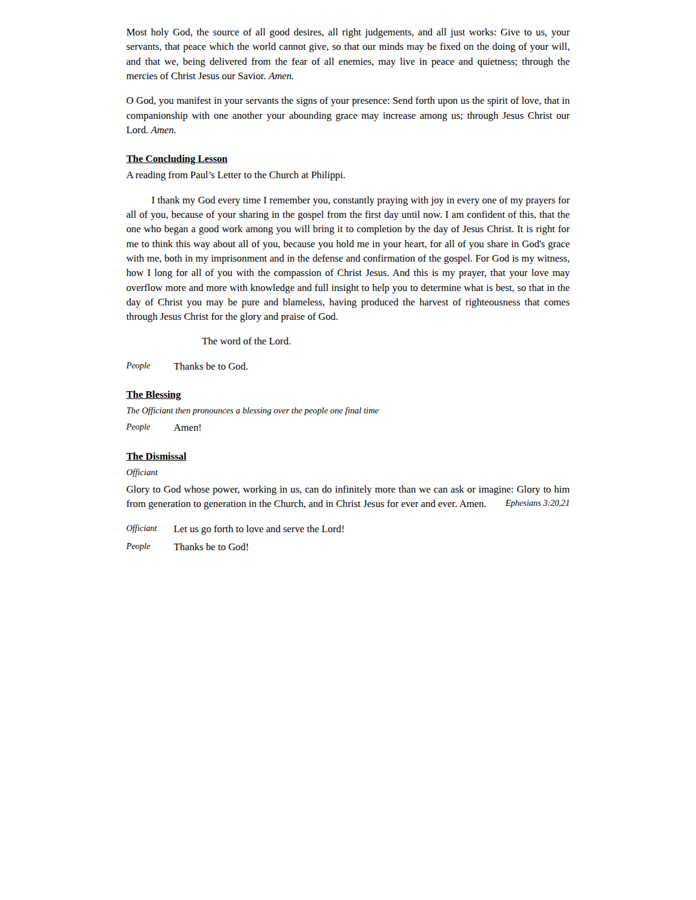Most holy God, the source of all good desires, all right judgements, and all just works: Give to us, your servants, that peace which the world cannot give, so that our minds may be fixed on the doing of your will, and that we, being delivered from the fear of all enemies, may live in peace and quietness; through the mercies of Christ Jesus our Savior. Amen.
O God, you manifest in your servants the signs of your presence: Send forth upon us the spirit of love, that in companionship with one another your abounding grace may increase among us; through Jesus Christ our Lord. Amen.
The Concluding Lesson
A reading from Paul’s Letter to the Church at Philippi.
I thank my God every time I remember you, constantly praying with joy in every one of my prayers for all of you, because of your sharing in the gospel from the first day until now. I am confident of this, that the one who began a good work among you will bring it to completion by the day of Jesus Christ. It is right for me to think this way about all of you, because you hold me in your heart, for all of you share in God's grace with me, both in my imprisonment and in the defense and confirmation of the gospel. For God is my witness, how I long for all of you with the compassion of Christ Jesus. And this is my prayer, that your love may overflow more and more with knowledge and full insight to help you to determine what is best, so that in the day of Christ you may be pure and blameless, having produced the harvest of righteousness that comes through Jesus Christ for the glory and praise of God.
The word of the Lord.
People Thanks be to God.
The Blessing
The Officiant then pronounces a blessing over the people one final time
People Amen!
The Dismissal
Officiant
Glory to God whose power, working in us, can do infinitely more than we can ask or imagine: Glory to him from generation to generation in the Church, and in Christ Jesus for ever and ever. Amen. Ephesians 3:20,21
Officiant Let us go forth to love and serve the Lord!
People Thanks be to God!